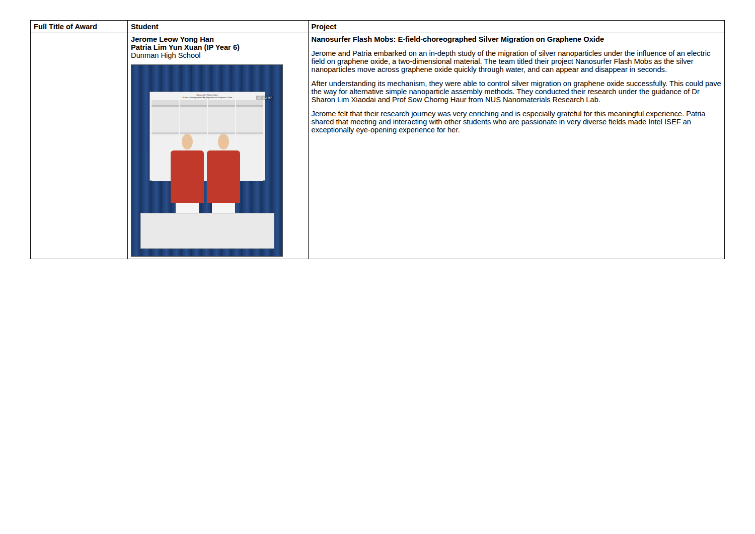| Full Title of Award | Student | Project |
| --- | --- | --- |
| | Jerome Leow Yong Han Patria Lim Yun Xuan (IP Year 6) Dunman High School Nanosurfer Flash-mobs: E-field-choreographed Ag Migration on Graphene Oxide MATSCI 467 | Nanosurfer Flash Mobs: E-field-choreographed Silver Migration on Graphene Oxide Jerome and Patria embarked on an in-depth study of the migration of silver nanoparticles under the influence of an electric field on graphene oxide, a two-dimensional material. The team titled their project Nanosurfer Flash Mobs as the silver nanoparticles move across graphene oxide quickly through water, and can appear and disappear in seconds. After understanding its mechanism, they were able to control silver migration on graphene oxide successfully. This could pave the way for alternative simple nanoparticle assembly methods. They conducted their research under the guidance of Dr Sharon Lim Xiaodai and Prof Sow Chorng Haur from NUS Nanomaterials Research Lab. Jerome felt that their research journey was very enriching and is especially grateful for this meaningful experience. Patria shared that meeting and interacting with other students who are passionate in very diverse fields made Intel ISEF an exceptionally eye-opening experience for her. |